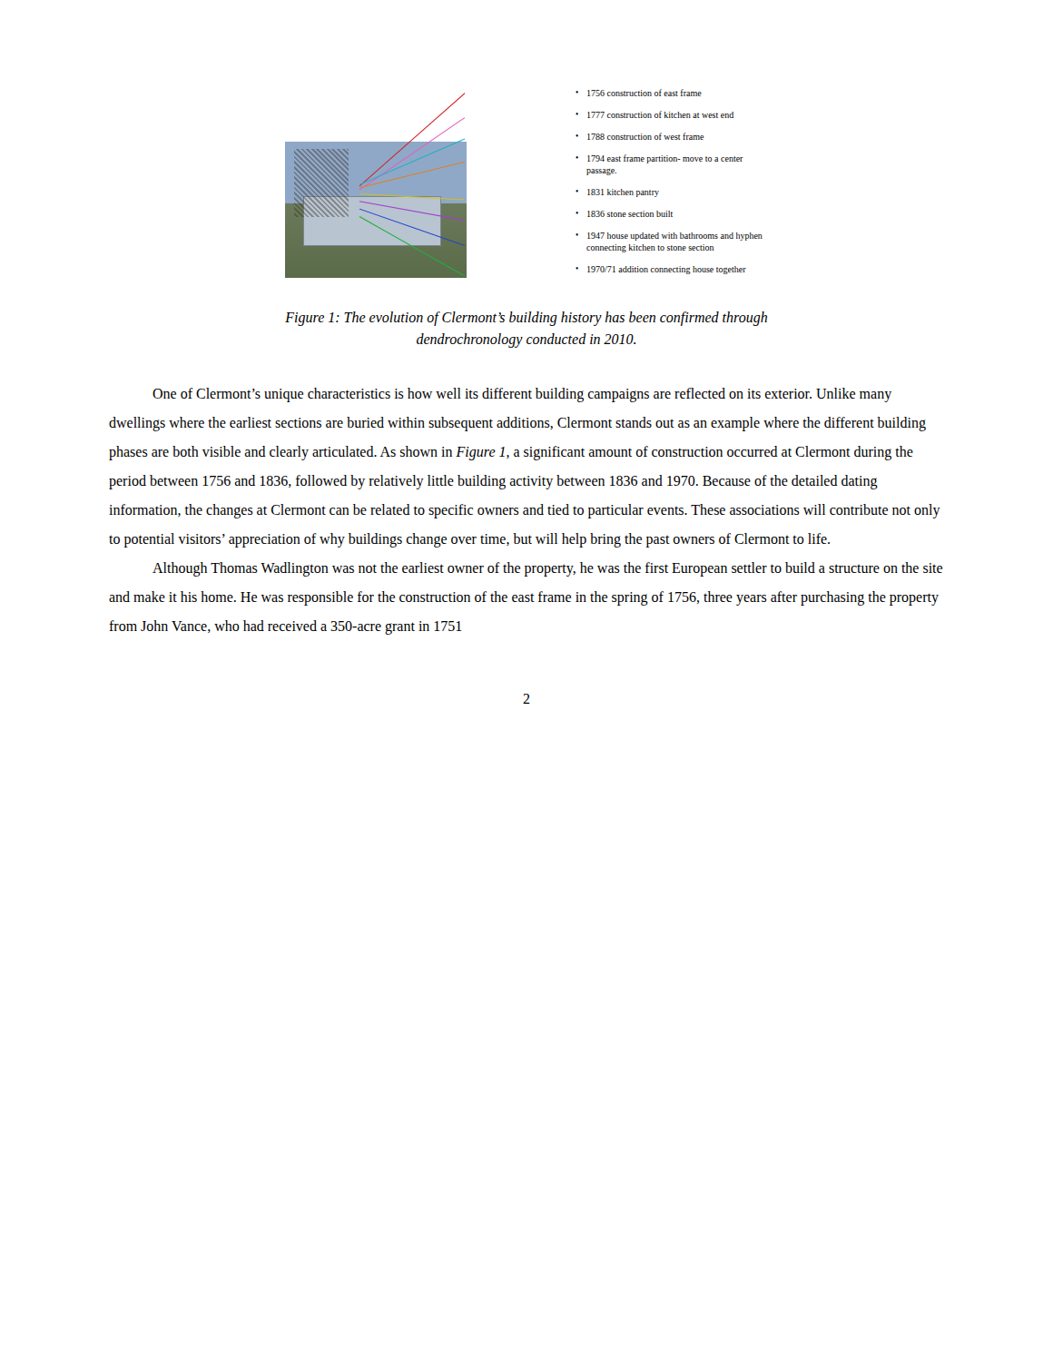1756 construction of east frame
1777 construction of kitchen at west end
1788 construction of west frame
1794 east frame partition- move to a center passage.
1831 kitchen pantry
1836 stone section built
1947 house updated with bathrooms and hyphen connecting kitchen to stone section
1970/71 addition connecting house together
Figure 1: The evolution of Clermont’s building history has been confirmed through dendrochronology conducted in 2010.
One of Clermont’s unique characteristics is how well its different building campaigns are reflected on its exterior. Unlike many dwellings where the earliest sections are buried within subsequent additions, Clermont stands out as an example where the different building phases are both visible and clearly articulated. As shown in Figure 1, a significant amount of construction occurred at Clermont during the period between 1756 and 1836, followed by relatively little building activity between 1836 and 1970. Because of the detailed dating information, the changes at Clermont can be related to specific owners and tied to particular events. These associations will contribute not only to potential visitors’ appreciation of why buildings change over time, but will help bring the past owners of Clermont to life.
Although Thomas Wadlington was not the earliest owner of the property, he was the first European settler to build a structure on the site and make it his home. He was responsible for the construction of the east frame in the spring of 1756, three years after purchasing the property from John Vance, who had received a 350-acre grant in 1751
2